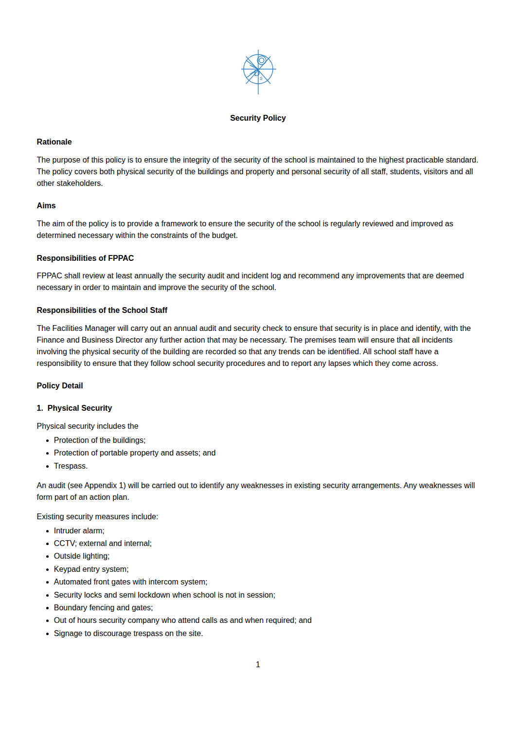D s
Security Policy
Rationale
The purpose of this policy is to ensure the integrity of the security of the school is maintained to the highest practicable standard. The policy covers both physical security of the buildings and property and personal security of all staff, students, visitors and all other stakeholders.
Aims
The aim of the policy is to provide a framework to ensure the security of the school is regularly reviewed and improved as determined necessary within the constraints of the budget.
Responsibilities of FPPAC
FPPAC shall review at least annually the security audit and incident log and recommend any improvements that are deemed necessary in order to maintain and improve the security of the school.
Responsibilities of the School Staff
The Facilities Manager will carry out an annual audit and security check to ensure that security is in place and identify, with the Finance and Business Director any further action that may be necessary. The premises team will ensure that all incidents involving the physical security of the building are recorded so that any trends can be identified. All school staff have a responsibility to ensure that they follow school security procedures and to report any lapses which they come across.
Policy Detail
1. Physical Security
Physical security includes the
Protection of the buildings;
Protection of portable property and assets; and
Trespass.
An audit (see Appendix 1) will be carried out to identify any weaknesses in existing security arrangements. Any weaknesses will form part of an action plan.
Existing security measures include:
Intruder alarm;
CCTV; external and internal;
Outside lighting;
Keypad entry system;
Automated front gates with intercom system;
Security locks and semi lockdown when school is not in session;
Boundary fencing and gates;
Out of hours security company who attend calls as and when required; and
Signage to discourage trespass on the site.
1